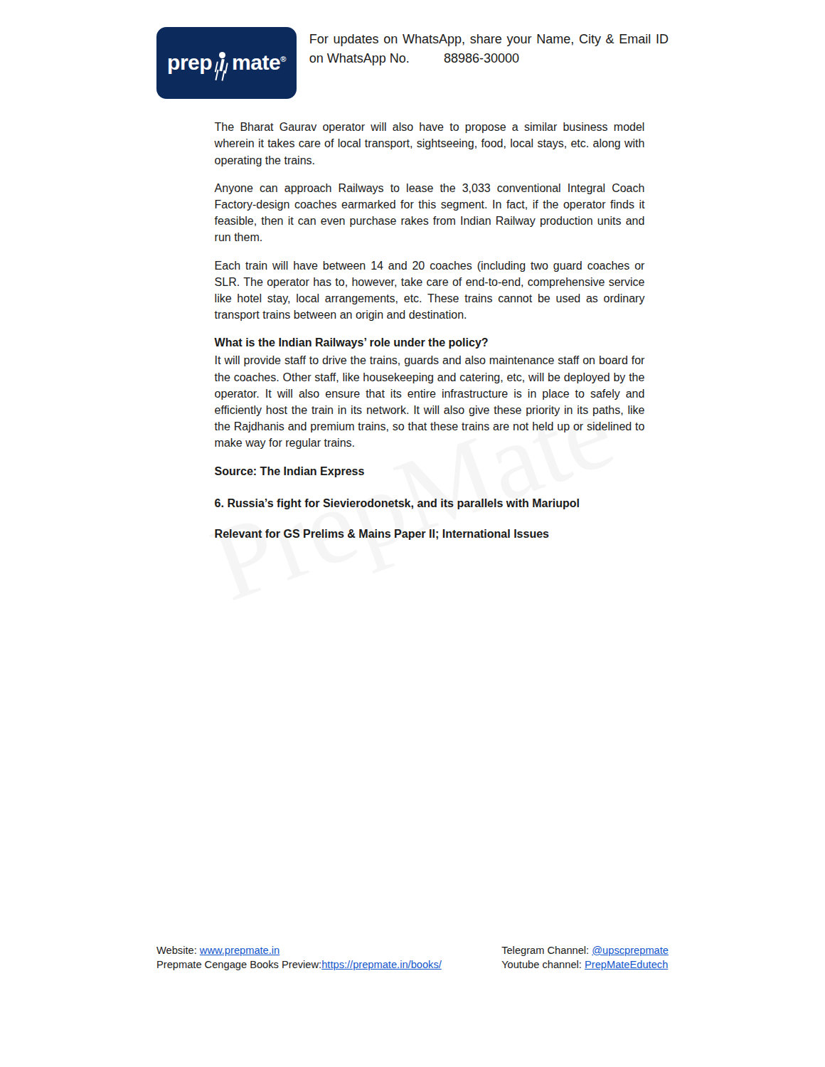PrepMate
prep mate®
For updates on WhatsApp, share your Name, City & Email ID on WhatsApp No. 88986-30000
The Bharat Gaurav operator will also have to propose a similar business model wherein it takes care of local transport, sightseeing, food, local stays, etc. along with operating the trains.
Anyone can approach Railways to lease the 3,033 conventional Integral Coach Factory-design coaches earmarked for this segment. In fact, if the operator finds it feasible, then it can even purchase rakes from Indian Railway production units and run them.
Each train will have between 14 and 20 coaches (including two guard coaches or SLR. The operator has to, however, take care of end-to-end, comprehensive service like hotel stay, local arrangements, etc. These trains cannot be used as ordinary transport trains between an origin and destination.
What is the Indian Railways’ role under the policy?
It will provide staff to drive the trains, guards and also maintenance staff on board for the coaches. Other staff, like housekeeping and catering, etc, will be deployed by the operator. It will also ensure that its entire infrastructure is in place to safely and efficiently host the train in its network. It will also give these priority in its paths, like the Rajdhanis and premium trains, so that these trains are not held up or sidelined to make way for regular trains.
Source: The Indian Express
6. Russia’s fight for Sievierodonetsk, and its parallels with Mariupol
Relevant for GS Prelims & Mains Paper II; International Issues
Website: www.prepmate.in
Prepmate Cengage Books Preview:https://prepmate.in/books/
Telegram Channel: @upscprepmate
Youtube channel: PrepMateEdutech